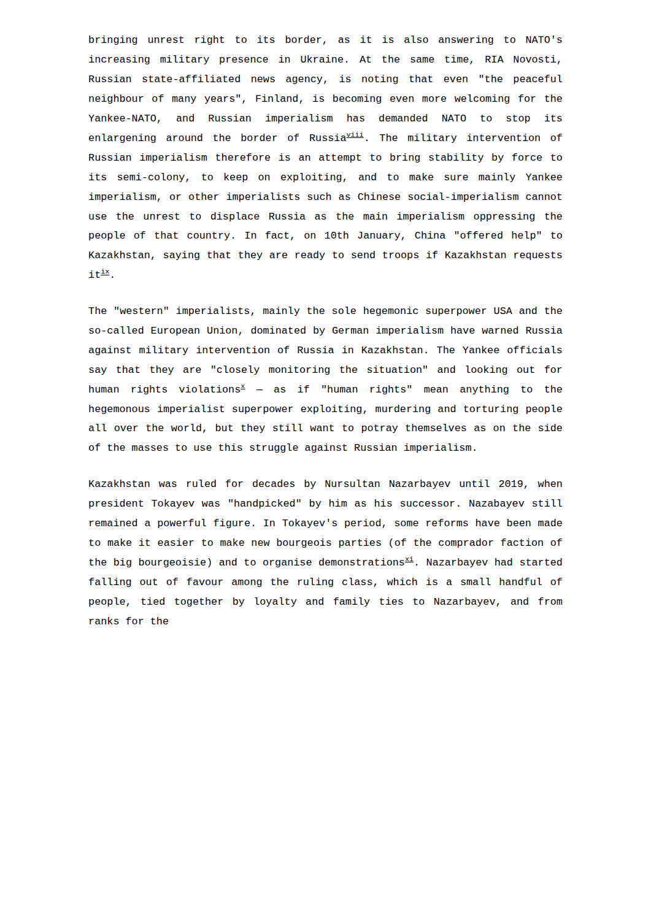bringing unrest right to its border, as it is also answering to NATO's increasing military presence in Ukraine. At the same time, RIA Novosti, Russian state-affiliated news agency, is noting that even "the peaceful neighbour of many years", Finland, is becoming even more welcoming for the Yankee-NATO, and Russian imperialism has demanded NATO to stop its enlargening around the border of Russiaviii. The military intervention of Russian imperialism therefore is an attempt to bring stability by force to its semi-colony, to keep on exploiting, and to make sure mainly Yankee imperialism, or other imperialists such as Chinese social-imperialism cannot use the unrest to displace Russia as the main imperialism oppressing the people of that country. In fact, on 10th January, China "offered help" to Kazakhstan, saying that they are ready to send troops if Kazakhstan requests itix.
The "western" imperialists, mainly the sole hegemonic superpower USA and the so-called European Union, dominated by German imperialism have warned Russia against military intervention of Russia in Kazakhstan. The Yankee officials say that they are "closely monitoring the situation" and looking out for human rights violationsx — as if "human rights" mean anything to the hegemonous imperialist superpower exploiting, murdering and torturing people all over the world, but they still want to potray themselves as on the side of the masses to use this struggle against Russian imperialism.
Kazakhstan was ruled for decades by Nursultan Nazarbayev until 2019, when president Tokayev was "handpicked" by him as his successor. Nazabayev still remained a powerful figure. In Tokayev's period, some reforms have been made to make it easier to make new bourgeois parties (of the comprador faction of the big bourgeoisie) and to organise demonstrationsxi. Nazarbayev had started falling out of favour among the ruling class, which is a small handful of people, tied together by loyalty and family ties to Nazarbayev, and from ranks for the